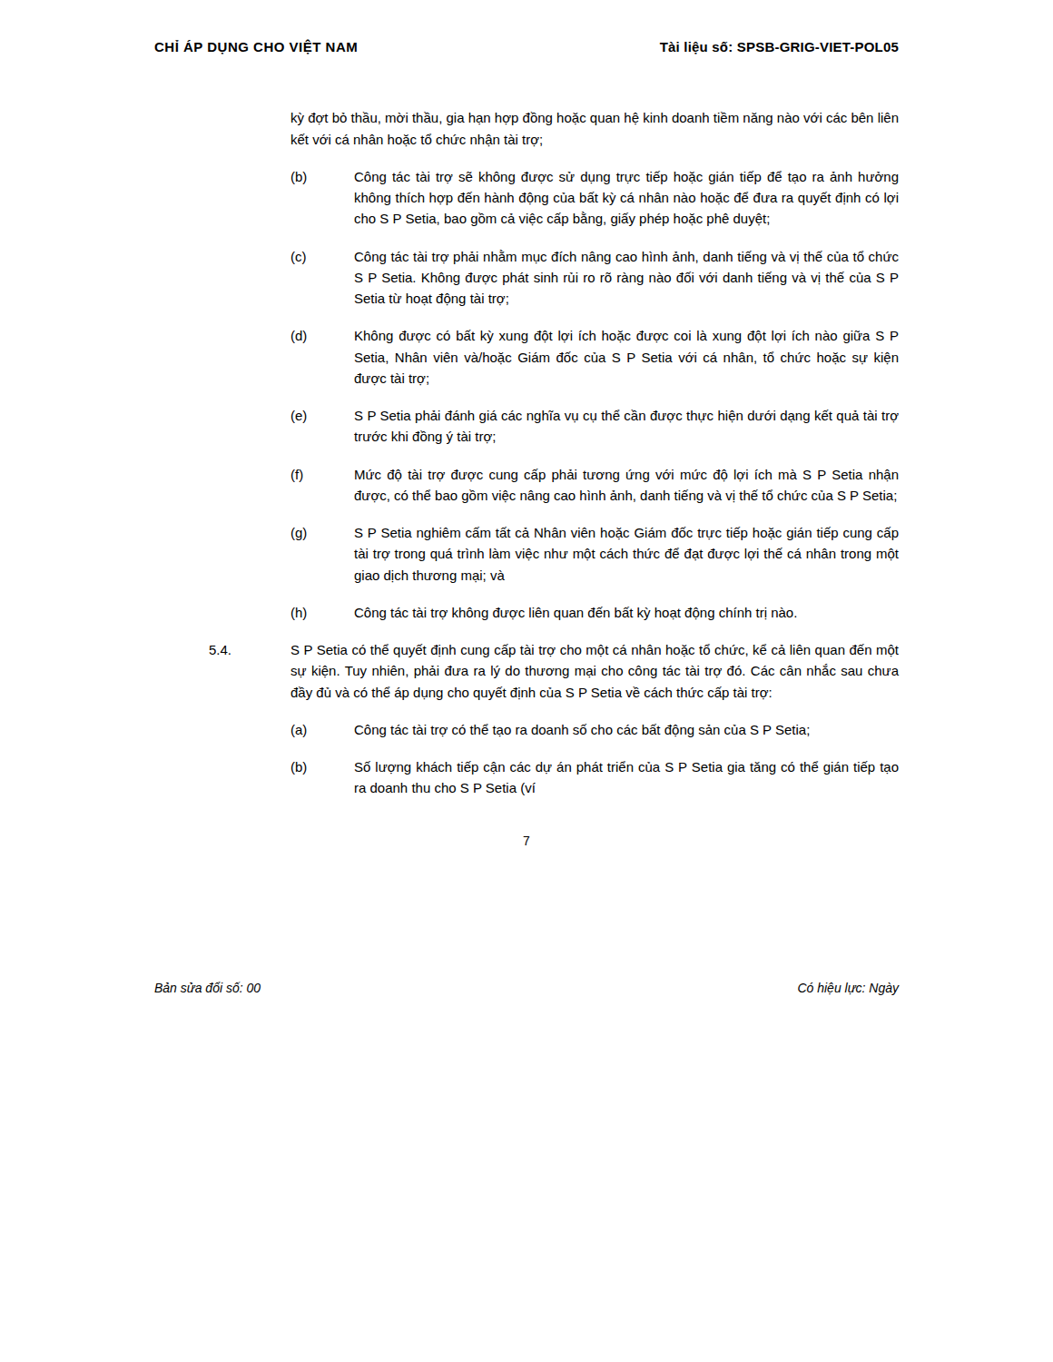CHỈ ÁP DỤNG CHO VIỆT NAM
Tài liệu số: SPSB-GRIG-VIET-POL05
kỳ đợt bỏ thầu, mời thầu, gia hạn hợp đồng hoặc quan hệ kinh doanh tiềm năng nào với các bên liên kết với cá nhân hoặc tổ chức nhận tài trợ;
(b) Công tác tài trợ sẽ không được sử dụng trực tiếp hoặc gián tiếp để tạo ra ảnh hưởng không thích hợp đến hành động của bất kỳ cá nhân nào hoặc để đưa ra quyết định có lợi cho S P Setia, bao gồm cả việc cấp bằng, giấy phép hoặc phê duyệt;
(c) Công tác tài trợ phải nhằm mục đích nâng cao hình ảnh, danh tiếng và vị thế của tổ chức S P Setia. Không được phát sinh rủi ro rõ ràng nào đối với danh tiếng và vị thế của S P Setia từ hoạt động tài trợ;
(d) Không được có bất kỳ xung đột lợi ích hoặc được coi là xung đột lợi ích nào giữa S P Setia, Nhân viên và/hoặc Giám đốc của S P Setia với cá nhân, tổ chức hoặc sự kiện được tài trợ;
(e) S P Setia phải đánh giá các nghĩa vụ cụ thể cần được thực hiện dưới dạng kết quả tài trợ trước khi đồng ý tài trợ;
(f) Mức độ tài trợ được cung cấp phải tương ứng với mức độ lợi ích mà S P Setia nhận được, có thể bao gồm việc nâng cao hình ảnh, danh tiếng và vị thế tổ chức của S P Setia;
(g) S P Setia nghiêm cấm tất cả Nhân viên hoặc Giám đốc trực tiếp hoặc gián tiếp cung cấp tài trợ trong quá trình làm việc như một cách thức để đạt được lợi thế cá nhân trong một giao dịch thương mại; và
(h) Công tác tài trợ không được liên quan đến bất kỳ hoạt động chính trị nào.
5.4.
S P Setia có thể quyết định cung cấp tài trợ cho một cá nhân hoặc tổ chức, kể cả liên quan đến một sự kiện. Tuy nhiên, phải đưa ra lý do thương mại cho công tác tài trợ đó. Các cân nhắc sau chưa đầy đủ và có thể áp dụng cho quyết định của S P Setia về cách thức cấp tài trợ:
(a) Công tác tài trợ có thể tạo ra doanh số cho các bất động sản của S P Setia;
(b) Số lượng khách tiếp cận các dự án phát triển của S P Setia gia tăng có thể gián tiếp tạo ra doanh thu cho S P Setia (ví
7
Bản sửa đổi số: 00
Có hiệu lực: Ngày